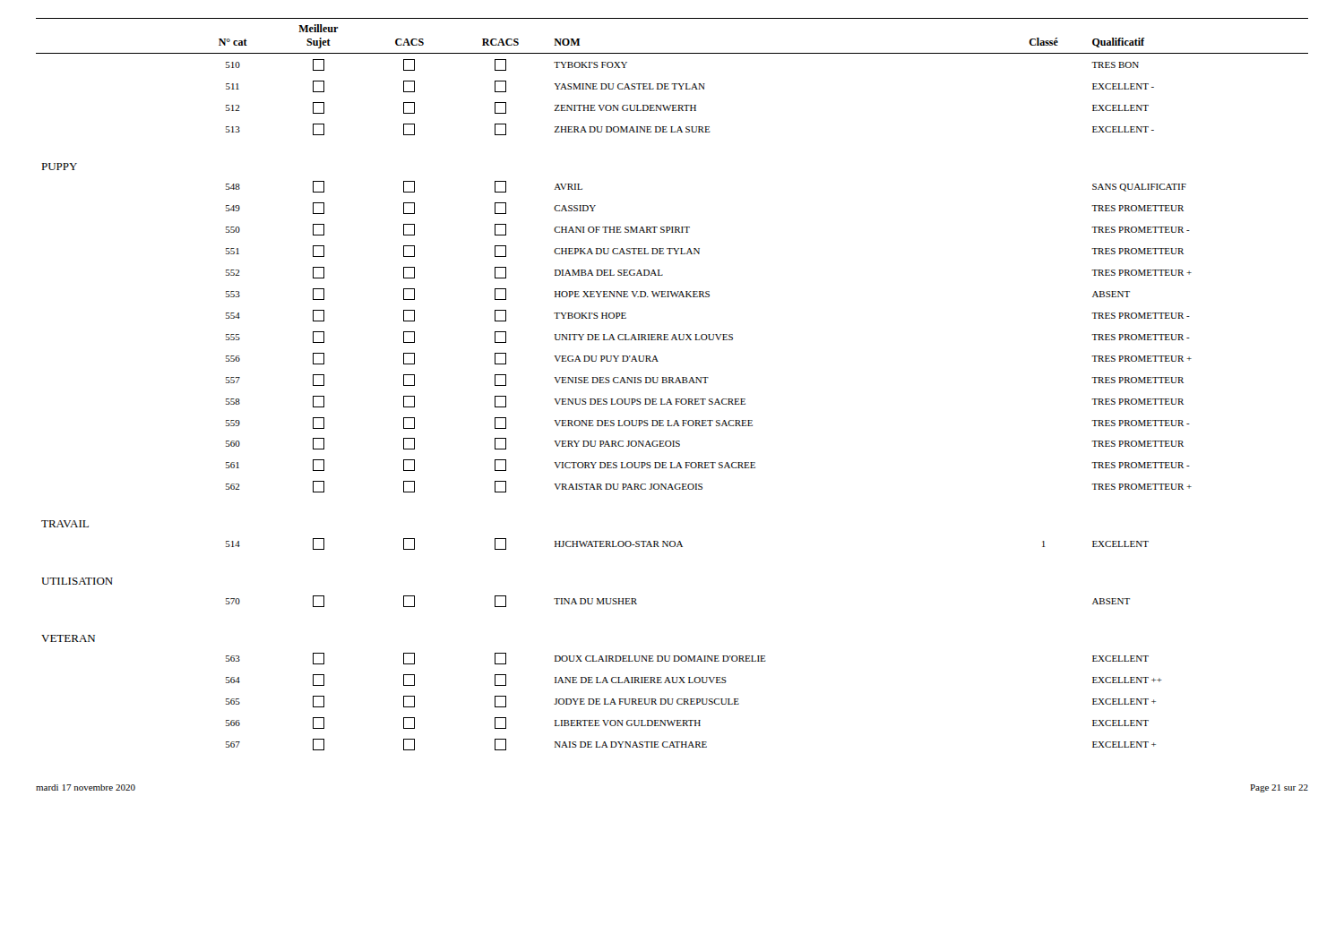| | N° cat | Meilleur Sujet | CACS | RCACS | NOM | Classé | Qualificatif |
| --- | --- | --- | --- | --- | --- | --- | --- |
| | 510 | | | | TYBOKI'S FOXY | | TRES BON |
| | 511 | | | | YASMINE DU CASTEL DE TYLAN | | EXCELLENT - |
| | 512 | | | | ZENITHE VON GULDENWERTH | | EXCELLENT |
| | 513 | | | | ZHERA DU DOMAINE DE LA SURE | | EXCELLENT - |
| PUPPY | |
| | 548 | | | | AVRIL | | SANS QUALIFICATIF |
| | 549 | | | | CASSIDY | | TRES PROMETTEUR |
| | 550 | | | | CHANI OF THE SMART SPIRIT | | TRES PROMETTEUR - |
| | 551 | | | | CHEPKA DU CASTEL DE TYLAN | | TRES PROMETTEUR |
| | 552 | | | | DIAMBA DEL SEGADAL | | TRES PROMETTEUR + |
| | 553 | | | | HOPE XEYENNE V.D. WEIWAKERS | | ABSENT |
| | 554 | | | | TYBOKI'S HOPE | | TRES PROMETTEUR - |
| | 555 | | | | UNITY DE LA CLAIRIERE AUX LOUVES | | TRES PROMETTEUR - |
| | 556 | | | | VEGA DU PUY D'AURA | | TRES PROMETTEUR + |
| | 557 | | | | VENISE DES CANIS DU BRABANT | | TRES PROMETTEUR |
| | 558 | | | | VENUS DES LOUPS DE LA FORET SACREE | | TRES PROMETTEUR |
| | 559 | | | | VERONE DES LOUPS DE LA FORET SACREE | | TRES PROMETTEUR - |
| | 560 | | | | VERY DU PARC JONAGEOIS | | TRES PROMETTEUR |
| | 561 | | | | VICTORY DES LOUPS DE LA FORET SACREE | | TRES PROMETTEUR - |
| | 562 | | | | VRAISTAR DU PARC JONAGEOIS | | TRES PROMETTEUR + |
| TRAVAIL | |
| | 514 | | | | HJCHWATERLOO-STAR NOA | 1 | EXCELLENT |
| UTILISATION | |
| | 570 | | | | TINA DU MUSHER | | ABSENT |
| VETERAN | |
| | 563 | | | | DOUX CLAIRDELUNE DU DOMAINE D'ORELIE | | EXCELLENT |
| | 564 | | | | IANE DE LA CLAIRIERE AUX LOUVES | | EXCELLENT ++ |
| | 565 | | | | JODYE DE LA FUREUR DU CREPUSCULE | | EXCELLENT + |
| | 566 | | | | LIBERTEE VON GULDENWERTH | | EXCELLENT |
| | 567 | | | | NAIS DE LA DYNASTIE CATHARE | | EXCELLENT + |
mardi 17 novembre 2020 Page 21 sur 22